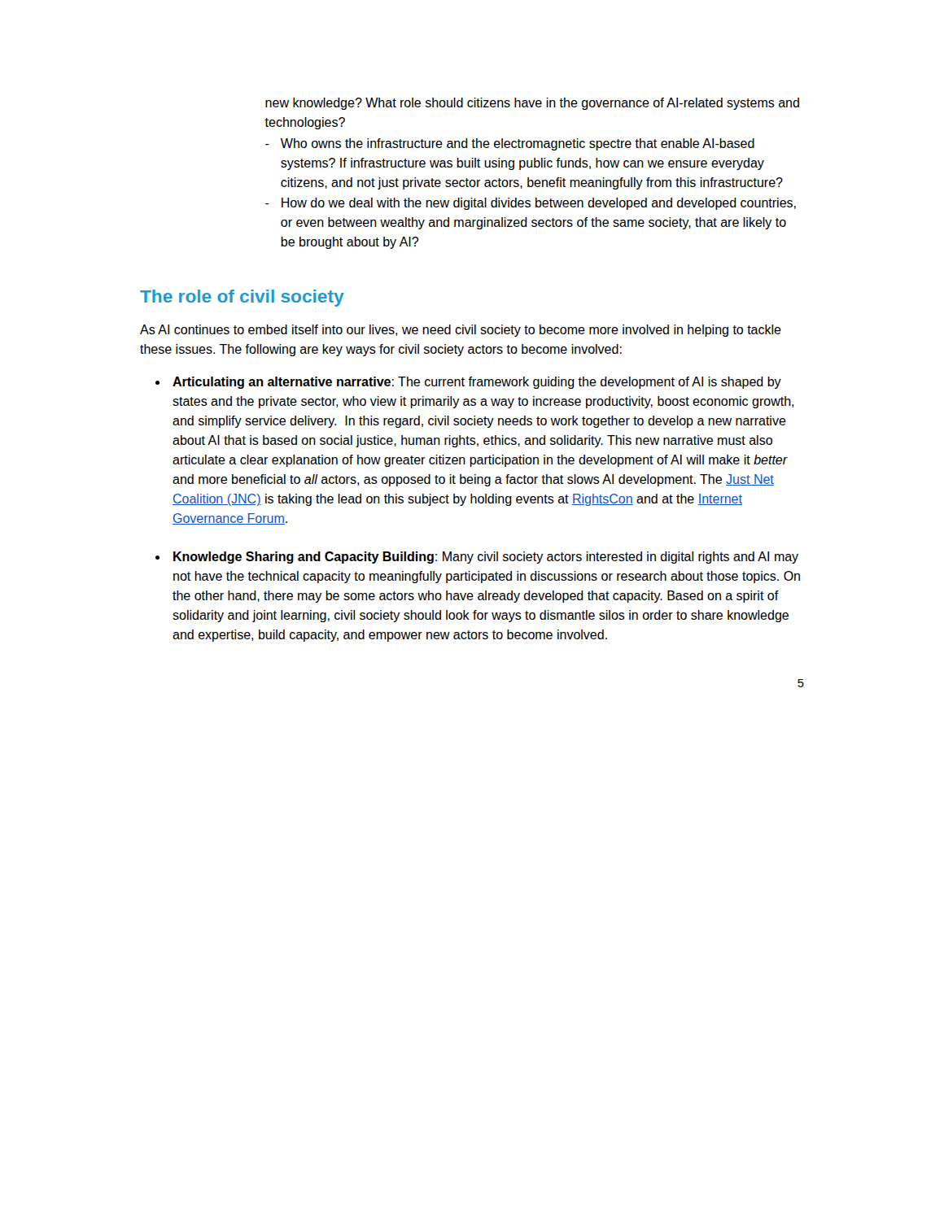new knowledge? What role should citizens have in the governance of AI-related systems and technologies?
Who owns the infrastructure and the electromagnetic spectre that enable AI-based systems? If infrastructure was built using public funds, how can we ensure everyday citizens, and not just private sector actors, benefit meaningfully from this infrastructure?
How do we deal with the new digital divides between developed and developed countries, or even between wealthy and marginalized sectors of the same society, that are likely to be brought about by AI?
The role of civil society
As AI continues to embed itself into our lives, we need civil society to become more involved in helping to tackle these issues. The following are key ways for civil society actors to become involved:
Articulating an alternative narrative: The current framework guiding the development of AI is shaped by states and the private sector, who view it primarily as a way to increase productivity, boost economic growth, and simplify service delivery. In this regard, civil society needs to work together to develop a new narrative about AI that is based on social justice, human rights, ethics, and solidarity. This new narrative must also articulate a clear explanation of how greater citizen participation in the development of AI will make it better and more beneficial to all actors, as opposed to it being a factor that slows AI development. The Just Net Coalition (JNC) is taking the lead on this subject by holding events at RightsCon and at the Internet Governance Forum.
Knowledge Sharing and Capacity Building: Many civil society actors interested in digital rights and AI may not have the technical capacity to meaningfully participated in discussions or research about those topics. On the other hand, there may be some actors who have already developed that capacity. Based on a spirit of solidarity and joint learning, civil society should look for ways to dismantle silos in order to share knowledge and expertise, build capacity, and empower new actors to become involved.
5